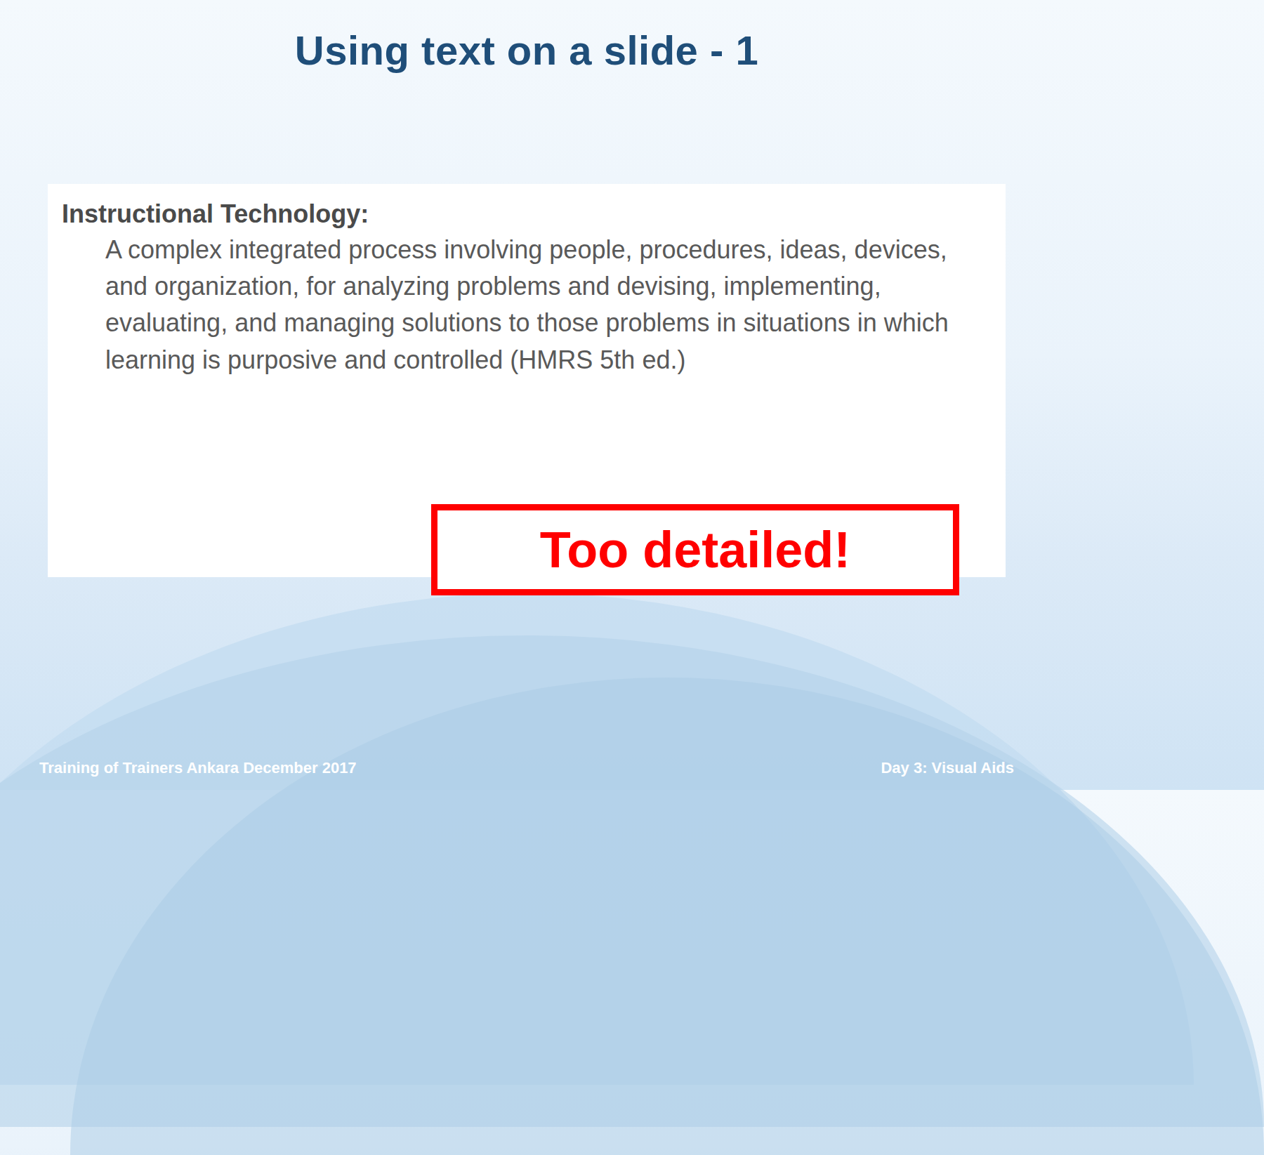Using text on a slide - 1
Instructional Technology:
A complex integrated process involving people, procedures, ideas, devices, and organization, for analyzing problems and devising, implementing, evaluating, and managing solutions to those problems in situations in which learning is purposive and controlled (HMRS 5th ed.)
Too detailed!
Training of Trainers Ankara December 2017
Day 3: Visual Aids